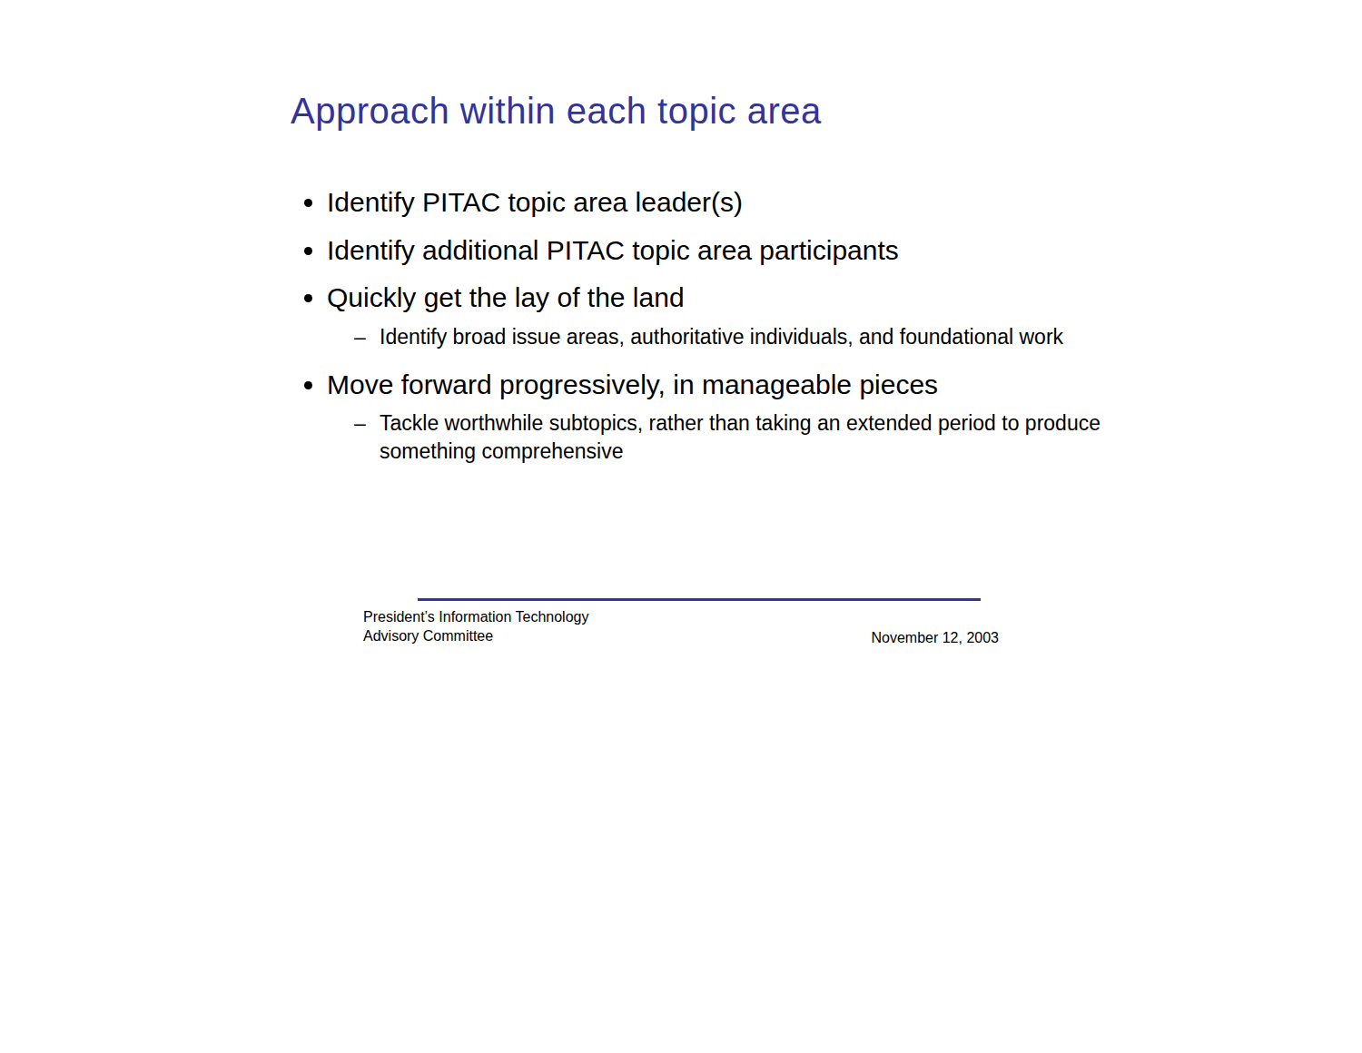Approach within each topic area
Identify PITAC topic area leader(s)
Identify additional PITAC topic area participants
Quickly get the lay of the land
Identify broad issue areas, authoritative individuals, and foundational work
Move forward progressively, in manageable pieces
Tackle worthwhile subtopics, rather than taking an extended period to produce something comprehensive
President’s Information Technology
Advisory Committee
November 12, 2003